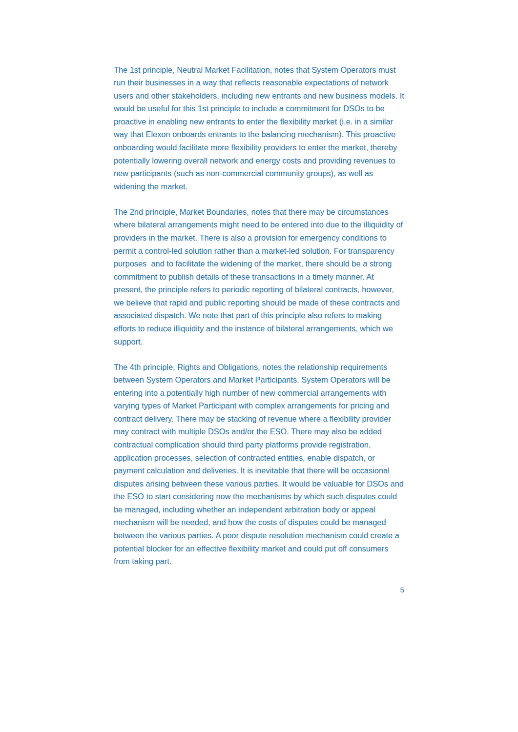The 1st principle, Neutral Market Facilitation, notes that System Operators must run their businesses in a way that reflects reasonable expectations of network users and other stakeholders, including new entrants and new business models. It would be useful for this 1st principle to include a commitment for DSOs to be proactive in enabling new entrants to enter the flexibility market (i.e. in a similar way that Elexon onboards entrants to the balancing mechanism). This proactive onboarding would facilitate more flexibility providers to enter the market, thereby potentially lowering overall network and energy costs and providing revenues to new participants (such as non-commercial community groups), as well as widening the market.
The 2nd principle, Market Boundaries, notes that there may be circumstances where bilateral arrangements might need to be entered into due to the illiquidity of providers in the market. There is also a provision for emergency conditions to permit a control-led solution rather than a market-led solution. For transparency purposes and to facilitate the widening of the market, there should be a strong commitment to publish details of these transactions in a timely manner. At present, the principle refers to periodic reporting of bilateral contracts, however, we believe that rapid and public reporting should be made of these contracts and associated dispatch. We note that part of this principle also refers to making efforts to reduce illiquidity and the instance of bilateral arrangements, which we support.
The 4th principle, Rights and Obligations, notes the relationship requirements between System Operators and Market Participants. System Operators will be entering into a potentially high number of new commercial arrangements with varying types of Market Participant with complex arrangements for pricing and contract delivery. There may be stacking of revenue where a flexibility provider may contract with multiple DSOs and/or the ESO. There may also be added contractual complication should third party platforms provide registration, application processes, selection of contracted entities, enable dispatch, or payment calculation and deliveries. It is inevitable that there will be occasional disputes arising between these various parties. It would be valuable for DSOs and the ESO to start considering now the mechanisms by which such disputes could be managed, including whether an independent arbitration body or appeal mechanism will be needed, and how the costs of disputes could be managed between the various parties. A poor dispute resolution mechanism could create a potential blocker for an effective flexibility market and could put off consumers from taking part.
5